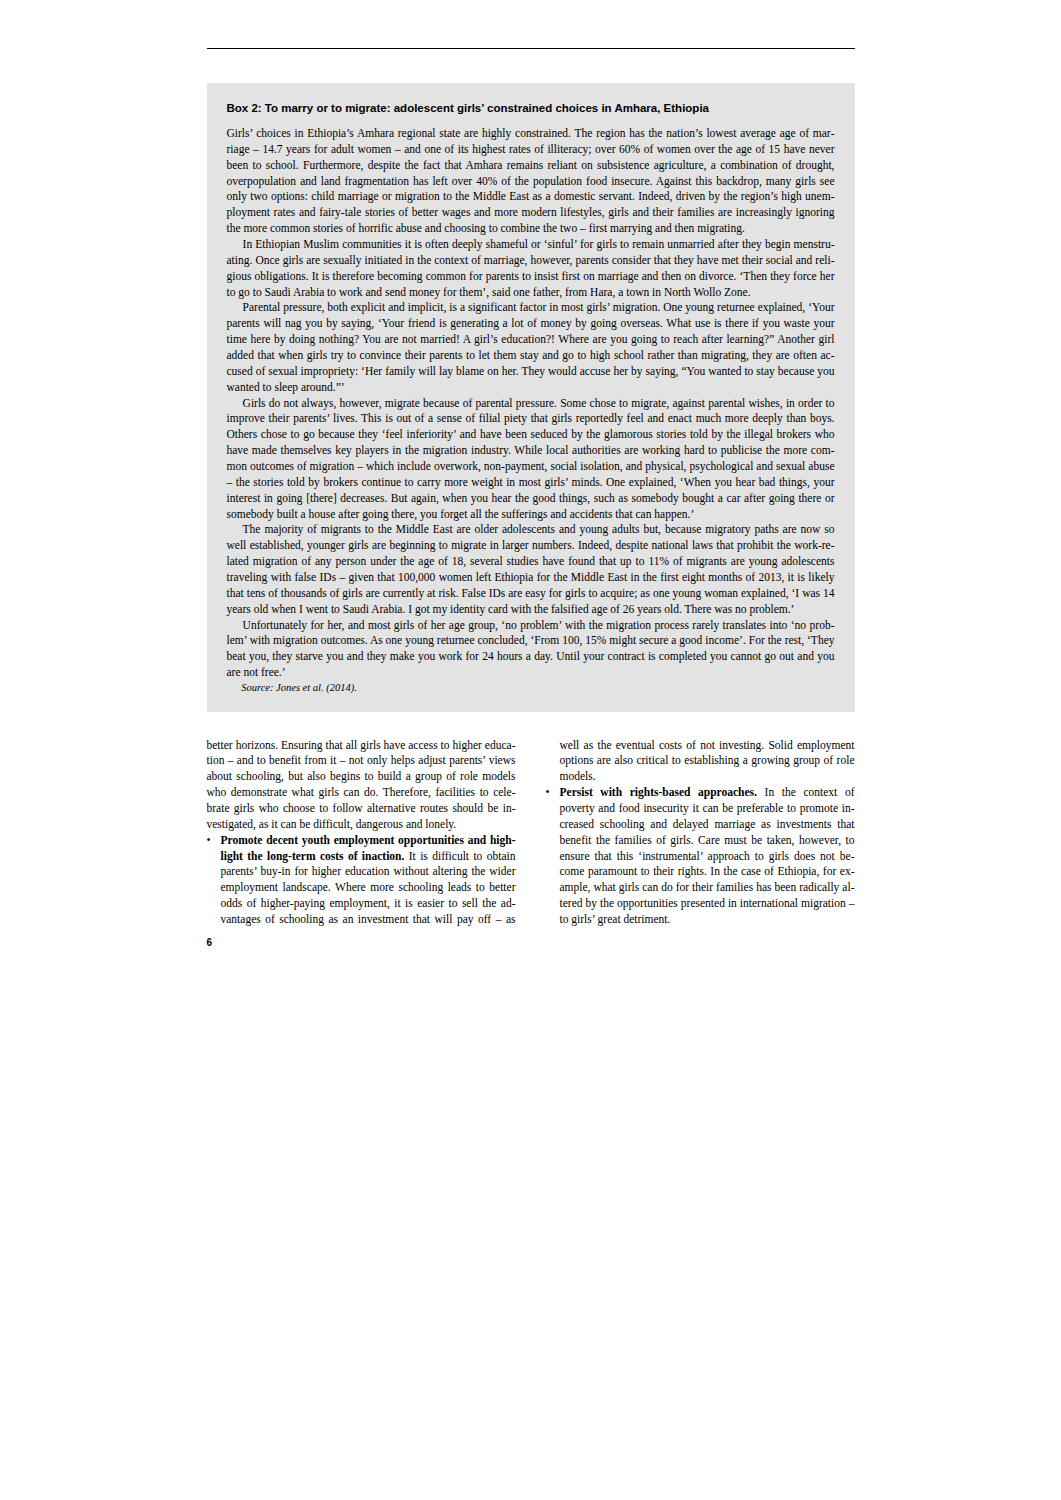Box 2: To marry or to migrate: adolescent girls’ constrained choices in Amhara, Ethiopia
Girls’ choices in Ethiopia’s Amhara regional state are highly constrained. The region has the nation’s lowest average age of marriage – 14.7 years for adult women – and one of its highest rates of illiteracy; over 60% of women over the age of 15 have never been to school. Furthermore, despite the fact that Amhara remains reliant on subsistence agriculture, a combination of drought, overpopulation and land fragmentation has left over 40% of the population food insecure. Against this backdrop, many girls see only two options: child marriage or migration to the Middle East as a domestic servant. Indeed, driven by the region’s high unemployment rates and fairy-tale stories of better wages and more modern lifestyles, girls and their families are increasingly ignoring the more common stories of horrific abuse and choosing to combine the two – first marrying and then migrating.
In Ethiopian Muslim communities it is often deeply shameful or ‘sinful’ for girls to remain unmarried after they begin menstruating. Once girls are sexually initiated in the context of marriage, however, parents consider that they have met their social and religious obligations. It is therefore becoming common for parents to insist first on marriage and then on divorce. ‘Then they force her to go to Saudi Arabia to work and send money for them’, said one father, from Hara, a town in North Wollo Zone.
Parental pressure, both explicit and implicit, is a significant factor in most girls’ migration. One young returnee explained, ‘Your parents will nag you by saying, ‘Your friend is generating a lot of money by going overseas. What use is there if you waste your time here by doing nothing? You are not married! A girl’s education?! Where are you going to reach after learning?” Another girl added that when girls try to convince their parents to let them stay and go to high school rather than migrating, they are often accused of sexual impropriety: ‘Her family will lay blame on her. They would accuse her by saying, “You wanted to stay because you wanted to sleep around.”’
Girls do not always, however, migrate because of parental pressure. Some chose to migrate, against parental wishes, in order to improve their parents’ lives. This is out of a sense of filial piety that girls reportedly feel and enact much more deeply than boys. Others chose to go because they ‘feel inferiority’ and have been seduced by the glamorous stories told by the illegal brokers who have made themselves key players in the migration industry. While local authorities are working hard to publicise the more common outcomes of migration – which include overwork, non-payment, social isolation, and physical, psychological and sexual abuse – the stories told by brokers continue to carry more weight in most girls’ minds. One explained, ‘When you hear bad things, your interest in going [there] decreases. But again, when you hear the good things, such as somebody bought a car after going there or somebody built a house after going there, you forget all the sufferings and accidents that can happen.’
The majority of migrants to the Middle East are older adolescents and young adults but, because migratory paths are now so well established, younger girls are beginning to migrate in larger numbers. Indeed, despite national laws that prohibit the work-related migration of any person under the age of 18, several studies have found that up to 11% of migrants are young adolescents traveling with false IDs – given that 100,000 women left Ethiopia for the Middle East in the first eight months of 2013, it is likely that tens of thousands of girls are currently at risk. False IDs are easy for girls to acquire; as one young woman explained, ‘I was 14 years old when I went to Saudi Arabia. I got my identity card with the falsified age of 26 years old. There was no problem.’
Unfortunately for her, and most girls of her age group, ‘no problem’ with the migration process rarely translates into ‘no problem’ with migration outcomes. As one young returnee concluded, ‘From 100, 15% might secure a good income’. For the rest, ‘They beat you, they starve you and they make you work for 24 hours a day. Until your contract is completed you cannot go out and you are not free.’
Source: Jones et al. (2014).
better horizons. Ensuring that all girls have access to higher education – and to benefit from it – not only helps adjust parents’ views about schooling, but also begins to build a group of role models who demonstrate what girls can do. Therefore, facilities to celebrate girls who choose to follow alternative routes should be investigated, as it can be difficult, dangerous and lonely.
Promote decent youth employment opportunities and highlight the long-term costs of inaction. It is difficult to obtain parents’ buy-in for higher education without altering the wider employment landscape. Where more schooling leads to better odds of higher-paying employment, it is easier to sell the advantages of schooling as an investment that will pay off – as well as the eventual costs of not investing. Solid employment options are also critical to establishing a growing group of role models.
Persist with rights-based approaches. In the context of poverty and food insecurity it can be preferable to promote increased schooling and delayed marriage as investments that benefit the families of girls. Care must be taken, however, to ensure that this ‘instrumental’ approach to girls does not become paramount to their rights. In the case of Ethiopia, for example, what girls can do for their families has been radically altered by the opportunities presented in international migration – to girls’ great detriment.
6